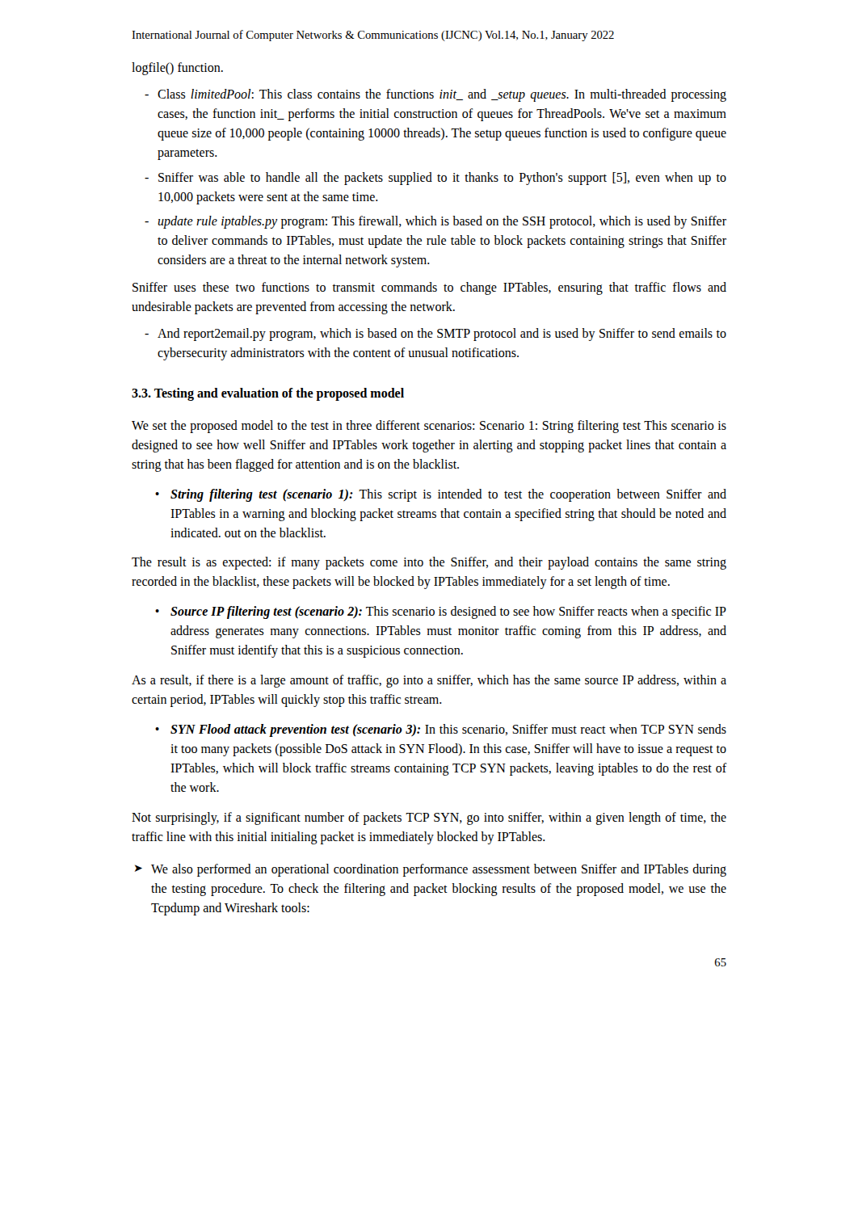International Journal of Computer Networks & Communications (IJCNC) Vol.14, No.1, January 2022
logfile() function.
Class limitedPool: This class contains the functions init_ and _setup queues. In multi-threaded processing cases, the function init_ performs the initial construction of queues for ThreadPools. We've set a maximum queue size of 10,000 people (containing 10000 threads). The setup queues function is used to configure queue parameters.
Sniffer was able to handle all the packets supplied to it thanks to Python's support [5], even when up to 10,000 packets were sent at the same time.
update rule iptables.py program: This firewall, which is based on the SSH protocol, which is used by Sniffer to deliver commands to IPTables, must update the rule table to block packets containing strings that Sniffer considers are a threat to the internal network system.
Sniffer uses these two functions to transmit commands to change IPTables, ensuring that traffic flows and undesirable packets are prevented from accessing the network.
And report2email.py program, which is based on the SMTP protocol and is used by Sniffer to send emails to cybersecurity administrators with the content of unusual notifications.
3.3. Testing and evaluation of the proposed model
We set the proposed model to the test in three different scenarios: Scenario 1: String filtering test This scenario is designed to see how well Sniffer and IPTables work together in alerting and stopping packet lines that contain a string that has been flagged for attention and is on the blacklist.
String filtering test (scenario 1): This script is intended to test the cooperation between Sniffer and IPTables in a warning and blocking packet streams that contain a specified string that should be noted and indicated. out on the blacklist.
The result is as expected: if many packets come into the Sniffer, and their payload contains the same string recorded in the blacklist, these packets will be blocked by IPTables immediately for a set length of time.
Source IP filtering test (scenario 2): This scenario is designed to see how Sniffer reacts when a specific IP address generates many connections. IPTables must monitor traffic coming from this IP address, and Sniffer must identify that this is a suspicious connection.
As a result, if there is a large amount of traffic, go into a sniffer, which has the same source IP address, within a certain period, IPTables will quickly stop this traffic stream.
SYN Flood attack prevention test (scenario 3): In this scenario, Sniffer must react when TCP SYN sends it too many packets (possible DoS attack in SYN Flood). In this case, Sniffer will have to issue a request to IPTables, which will block traffic streams containing TCP SYN packets, leaving iptables to do the rest of the work.
Not surprisingly, if a significant number of packets TCP SYN, go into sniffer, within a given length of time, the traffic line with this initial initialing packet is immediately blocked by IPTables.
We also performed an operational coordination performance assessment between Sniffer and IPTables during the testing procedure. To check the filtering and packet blocking results of the proposed model, we use the Tcpdump and Wireshark tools:
65